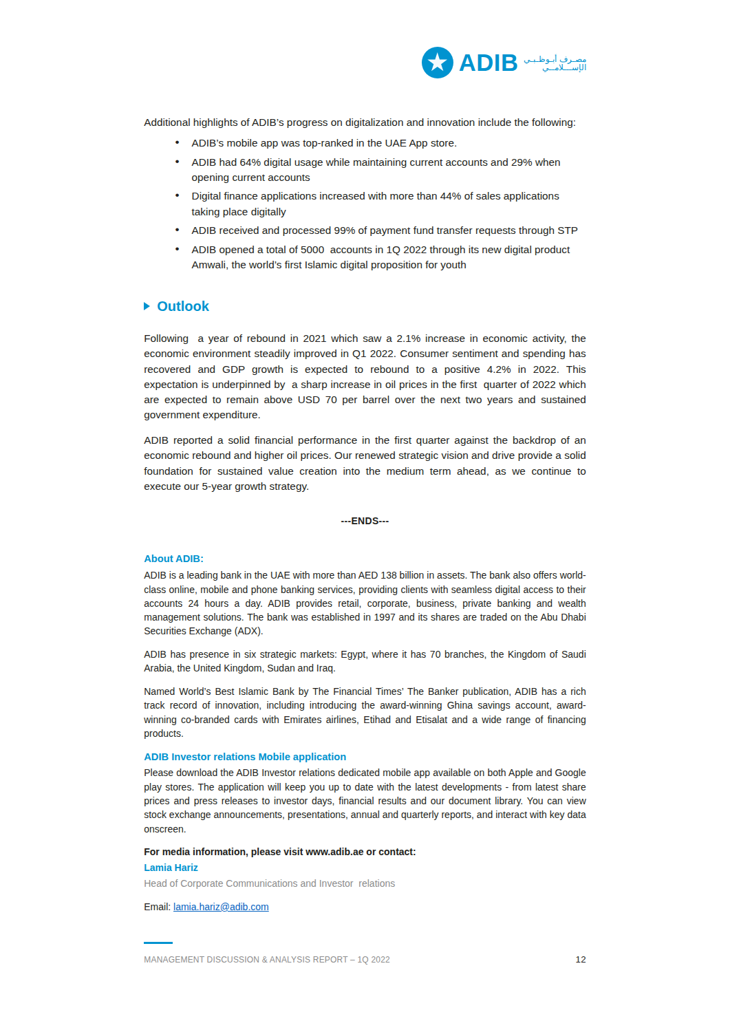ADIB
مصـرف أبـوظـبـي
الإســـلامــي
Additional highlights of ADIB’s progress on digitalization and innovation include the following:
ADIB’s mobile app was top-ranked in the UAE App store.
ADIB had 64% digital usage while maintaining current accounts and 29% when opening current accounts
Digital finance applications increased with more than 44% of sales applications taking place digitally
ADIB received and processed 99% of payment fund transfer requests through STP
ADIB opened a total of 5000 accounts in 1Q 2022 through its new digital product Amwali, the world’s first Islamic digital proposition for youth
Outlook
Following a year of rebound in 2021 which saw a 2.1% increase in economic activity, the economic environment steadily improved in Q1 2022. Consumer sentiment and spending has recovered and GDP growth is expected to rebound to a positive 4.2% in 2022. This expectation is underpinned by a sharp increase in oil prices in the first quarter of 2022 which are expected to remain above USD 70 per barrel over the next two years and sustained government expenditure.
ADIB reported a solid financial performance in the first quarter against the backdrop of an economic rebound and higher oil prices. Our renewed strategic vision and drive provide a solid foundation for sustained value creation into the medium term ahead, as we continue to execute our 5-year growth strategy.
---ENDS---
About ADIB:
ADIB is a leading bank in the UAE with more than AED 138 billion in assets. The bank also offers world-class online, mobile and phone banking services, providing clients with seamless digital access to their accounts 24 hours a day. ADIB provides retail, corporate, business, private banking and wealth management solutions. The bank was established in 1997 and its shares are traded on the Abu Dhabi Securities Exchange (ADX).
ADIB has presence in six strategic markets: Egypt, where it has 70 branches, the Kingdom of Saudi Arabia, the United Kingdom, Sudan and Iraq.
Named World’s Best Islamic Bank by The Financial Times’ The Banker publication, ADIB has a rich track record of innovation, including introducing the award-winning Ghina savings account, award-winning co-branded cards with Emirates airlines, Etihad and Etisalat and a wide range of financing products.
ADIB Investor relations Mobile application
Please download the ADIB Investor relations dedicated mobile app available on both Apple and Google play stores. The application will keep you up to date with the latest developments - from latest share prices and press releases to investor days, financial results and our document library. You can view stock exchange announcements, presentations, annual and quarterly reports, and interact with key data onscreen.
For media information, please visit www.adib.ae or contact:
Lamia Hariz
Head of Corporate Communications and Investor relations
Email: lamia.hariz@adib.com
MANAGEMENT DISCUSSION & ANALYSIS REPORT – 1Q 2022 12